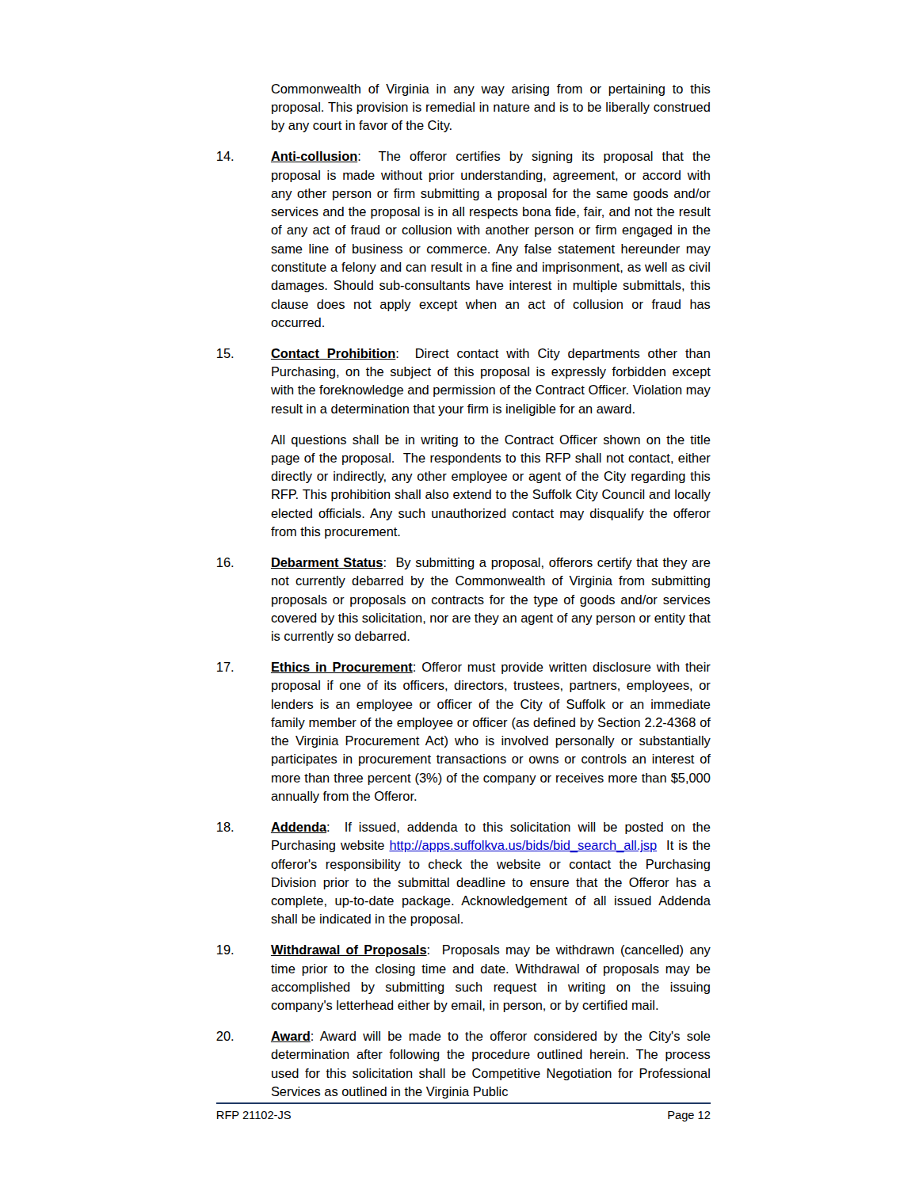Commonwealth of Virginia in any way arising from or pertaining to this proposal. This provision is remedial in nature and is to be liberally construed by any court in favor of the City.
14.
Anti-collusion: The offeror certifies by signing its proposal that the proposal is made without prior understanding, agreement, or accord with any other person or firm submitting a proposal for the same goods and/or services and the proposal is in all respects bona fide, fair, and not the result of any act of fraud or collusion with another person or firm engaged in the same line of business or commerce. Any false statement hereunder may constitute a felony and can result in a fine and imprisonment, as well as civil damages. Should sub-consultants have interest in multiple submittals, this clause does not apply except when an act of collusion or fraud has occurred.
15.
Contact Prohibition: Direct contact with City departments other than Purchasing, on the subject of this proposal is expressly forbidden except with the foreknowledge and permission of the Contract Officer. Violation may result in a determination that your firm is ineligible for an award.
All questions shall be in writing to the Contract Officer shown on the title page of the proposal. The respondents to this RFP shall not contact, either directly or indirectly, any other employee or agent of the City regarding this RFP. This prohibition shall also extend to the Suffolk City Council and locally elected officials. Any such unauthorized contact may disqualify the offeror from this procurement.
16.
Debarment Status: By submitting a proposal, offerors certify that they are not currently debarred by the Commonwealth of Virginia from submitting proposals or proposals on contracts for the type of goods and/or services covered by this solicitation, nor are they an agent of any person or entity that is currently so debarred.
17.
Ethics in Procurement: Offeror must provide written disclosure with their proposal if one of its officers, directors, trustees, partners, employees, or lenders is an employee or officer of the City of Suffolk or an immediate family member of the employee or officer (as defined by Section 2.2-4368 of the Virginia Procurement Act) who is involved personally or substantially participates in procurement transactions or owns or controls an interest of more than three percent (3%) of the company or receives more than $5,000 annually from the Offeror.
18.
Addenda: If issued, addenda to this solicitation will be posted on the Purchasing website http://apps.suffolkva.us/bids/bid_search_all.jsp It is the offeror's responsibility to check the website or contact the Purchasing Division prior to the submittal deadline to ensure that the Offeror has a complete, up-to-date package. Acknowledgement of all issued Addenda shall be indicated in the proposal.
19.
Withdrawal of Proposals: Proposals may be withdrawn (cancelled) any time prior to the closing time and date. Withdrawal of proposals may be accomplished by submitting such request in writing on the issuing company's letterhead either by email, in person, or by certified mail.
20.
Award: Award will be made to the offeror considered by the City's sole determination after following the procedure outlined herein. The process used for this solicitation shall be Competitive Negotiation for Professional Services as outlined in the Virginia Public
RFP 21102-JS Page 12